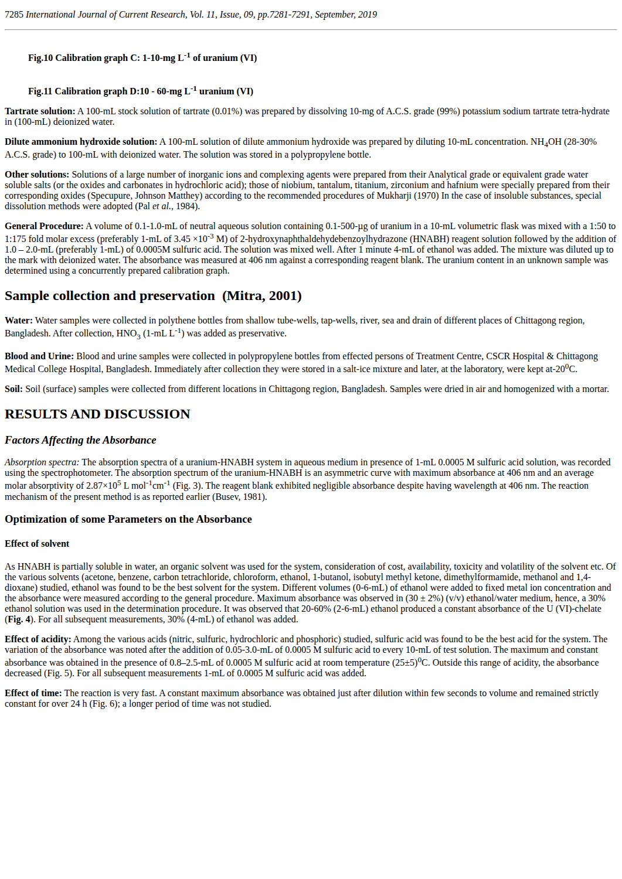7285 International Journal of Current Research, Vol. 11, Issue, 09, pp.7281-7291, September, 2019
Fig.10 Calibration graph C: 1-10-mg L-1 of uranium (VI)
Fig.11 Calibration graph D:10 - 60-mg L-1 uranium (VI)
Tartrate solution: A 100-mL stock solution of tartrate (0.01%) was prepared by dissolving 10-mg of A.C.S. grade (99%) potassium sodium tartrate tetra-hydrate in (100-mL) deionized water.
Dilute ammonium hydroxide solution: A 100-mL solution of dilute ammonium hydroxide was prepared by diluting 10-mL concentration. NH4OH (28-30% A.C.S. grade) to 100-mL with deionized water. The solution was stored in a polypropylene bottle.
Other solutions: Solutions of a large number of inorganic ions and complexing agents were prepared from their Analytical grade or equivalent grade water soluble salts (or the oxides and carbonates in hydrochloric acid); those of niobium, tantalum, titanium, zirconium and hafnium were specially prepared from their corresponding oxides (Specupure, Johnson Matthey) according to the recommended procedures of Mukharji (1970) In the case of insoluble substances, special dissolution methods were adopted (Pal et al., 1984).
General Procedure: A volume of 0.1-1.0-mL of neutral aqueous solution containing 0.1-500-µg of uranium in a 10-mL volumetric flask was mixed with a 1:50 to 1:175 fold molar excess (preferably 1-mL of 3.45 ×10-3 M) of 2-hydroxynaphthaldehydebenzoylhydrazone (HNABH) reagent solution followed by the addition of 1.0 – 2.0-mL (preferably 1-mL) of 0.0005M sulfuric acid. The solution was mixed well. After 1 minute 4-mL of ethanol was added. The mixture was diluted up to the mark with deionized water. The absorbance was measured at 406 nm against a corresponding reagent blank. The uranium content in an unknown sample was determined using a concurrently prepared calibration graph.
Sample collection and preservation (Mitra, 2001)
Water: Water samples were collected in polythene bottles from shallow tube-wells, tap-wells, river, sea and drain of different places of Chittagong region, Bangladesh. After collection, HNO3 (1-mL L-1) was added as preservative.
Blood and Urine: Blood and urine samples were collected in polypropylene bottles from effected persons of Treatment Centre, CSCR Hospital & Chittagong Medical College Hospital, Bangladesh. Immediately after collection they were stored in a salt-ice mixture and later, at the laboratory, were kept at-200C.
Soil: Soil (surface) samples were collected from different locations in Chittagong region, Bangladesh. Samples were dried in air and homogenized with a mortar.
RESULTS AND DISCUSSION
Factors Affecting the Absorbance
Absorption spectra: The absorption spectra of a uranium-HNABH system in aqueous medium in presence of 1-mL 0.0005 M sulfuric acid solution, was recorded using the spectrophotometer. The absorption spectrum of the uranium-HNABH is an asymmetric curve with maximum absorbance at 406 nm and an average molar absorptivity of 2.87×105 L mol-1cm-1 (Fig. 3). The reagent blank exhibited negligible absorbance despite having wavelength at 406 nm. The reaction mechanism of the present method is as reported earlier (Busev, 1981).
Optimization of some Parameters on the Absorbance
Effect of solvent
As HNABH is partially soluble in water, an organic solvent was used for the system, consideration of cost, availability, toxicity and volatility of the solvent etc. Of the various solvents (acetone, benzene, carbon tetrachloride, chloroform, ethanol, 1-butanol, isobutyl methyl ketone, dimethylformamide, methanol and 1,4-dioxane) studied, ethanol was found to be the best solvent for the system. Different volumes (0-6-mL) of ethanol were added to fixed metal ion concentration and the absorbance were measured according to the general procedure. Maximum absorbance was observed in (30 ± 2%) (v/v) ethanol/water medium, hence, a 30% ethanol solution was used in the determination procedure. It was observed that 20-60% (2-6-mL) ethanol produced a constant absorbance of the U (VI)-chelate (Fig. 4). For all subsequent measurements, 30% (4-mL) of ethanol was added.
Effect of acidity: Among the various acids (nitric, sulfuric, hydrochloric and phosphoric) studied, sulfuric acid was found to be the best acid for the system. The variation of the absorbance was noted after the addition of 0.05-3.0-mL of 0.0005 M sulfuric acid to every 10-mL of test solution. The maximum and constant absorbance was obtained in the presence of 0.8–2.5-mL of 0.0005 M sulfuric acid at room temperature (25±5)0C. Outside this range of acidity, the absorbance decreased (Fig. 5). For all subsequent measurements 1-mL of 0.0005 M sulfuric acid was added.
Effect of time: The reaction is very fast. A constant maximum absorbance was obtained just after dilution within few seconds to volume and remained strictly constant for over 24 h (Fig. 6); a longer period of time was not studied.